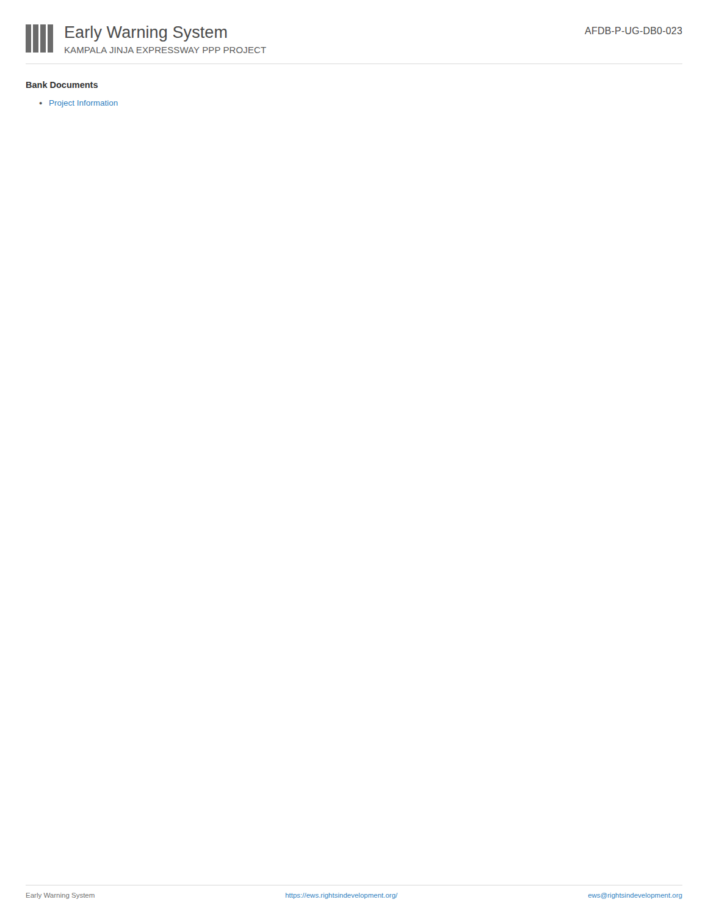Early Warning System
KAMPALA JINJA EXPRESSWAY PPP PROJECT
AFDB-P-UG-DB0-023
Bank Documents
Project Information
Early Warning System
https://ews.rightsindevelopment.org/
ews@rightsindevelopment.org